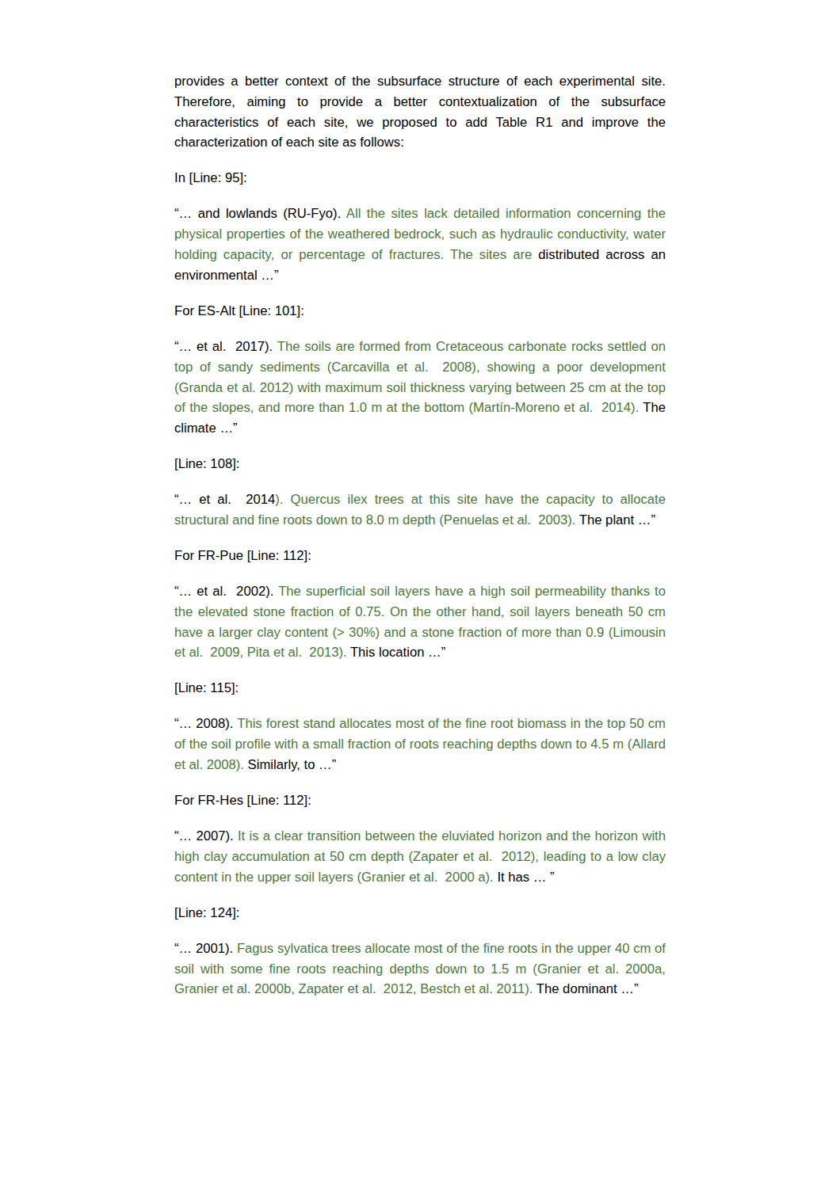provides a better context of the subsurface structure of each experimental site. Therefore, aiming to provide a better contextualization of the subsurface characteristics of each site, we proposed to add Table R1 and improve the characterization of each site as follows:
In [Line: 95]:
“… and lowlands (RU-Fyo). All the sites lack detailed information concerning the physical properties of the weathered bedrock, such as hydraulic conductivity, water holding capacity, or percentage of fractures. The sites are distributed across an environmental …”
For ES-Alt [Line: 101]:
“… et al. 2017). The soils are formed from Cretaceous carbonate rocks settled on top of sandy sediments (Carcavilla et al. 2008), showing a poor development (Granda et al. 2012) with maximum soil thickness varying between 25 cm at the top of the slopes, and more than 1.0 m at the bottom (Martín-Moreno et al. 2014). The climate …”
[Line: 108]:
“… et al. 2014). Quercus ilex trees at this site have the capacity to allocate structural and fine roots down to 8.0 m depth (Penuelas et al. 2003). The plant …”
For FR-Pue [Line: 112]:
“… et al. 2002). The superficial soil layers have a high soil permeability thanks to the elevated stone fraction of 0.75. On the other hand, soil layers beneath 50 cm have a larger clay content (> 30%) and a stone fraction of more than 0.9 (Limousin et al. 2009, Pita et al. 2013). This location …”
[Line: 115]:
“… 2008). This forest stand allocates most of the fine root biomass in the top 50 cm of the soil profile with a small fraction of roots reaching depths down to 4.5 m (Allard et al. 2008). Similarly, to …”
For FR-Hes [Line: 112]:
“… 2007). It is a clear transition between the eluviated horizon and the horizon with high clay accumulation at 50 cm depth (Zapater et al. 2012), leading to a low clay content in the upper soil layers (Granier et al. 2000 a). It has … ”
[Line: 124]:
“… 2001). Fagus sylvatica trees allocate most of the fine roots in the upper 40 cm of soil with some fine roots reaching depths down to 1.5 m (Granier et al. 2000a, Granier et al. 2000b, Zapater et al. 2012, Bestch et al. 2011). The dominant …”